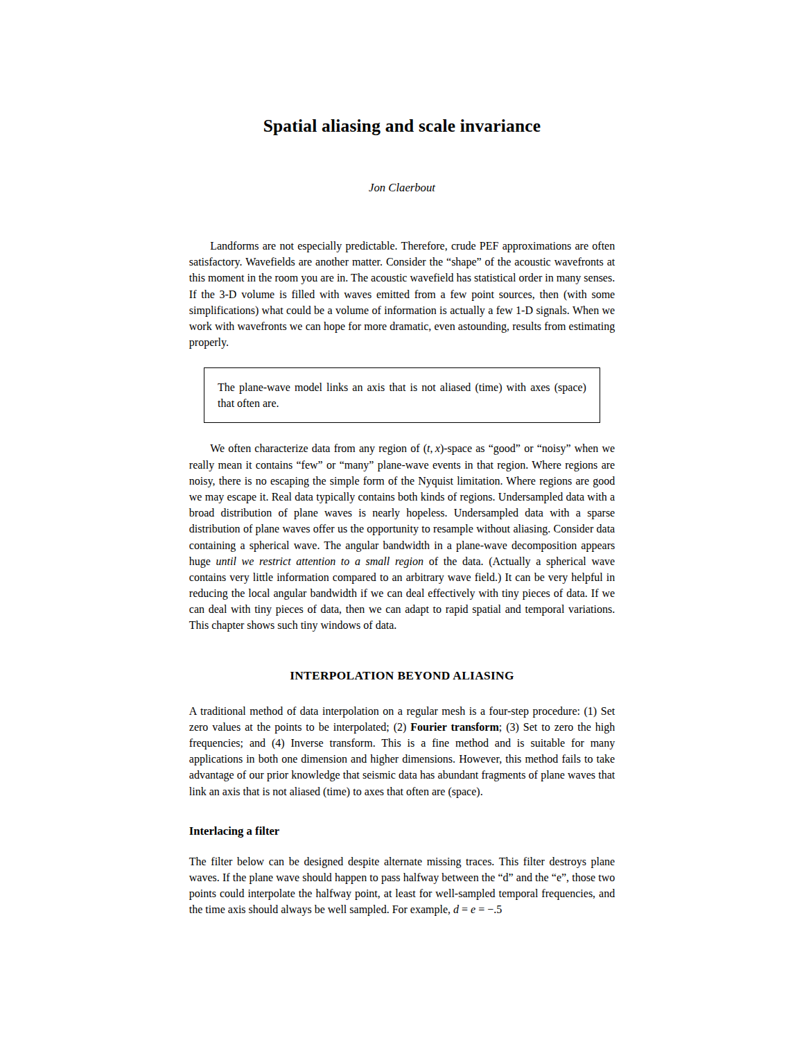Spatial aliasing and scale invariance
Jon Claerbout
Landforms are not especially predictable. Therefore, crude PEF approximations are often satisfactory. Wavefields are another matter. Consider the “shape” of the acoustic wavefronts at this moment in the room you are in. The acoustic wavefield has statistical order in many senses. If the 3-D volume is filled with waves emitted from a few point sources, then (with some simplifications) what could be a volume of information is actually a few 1-D signals. When we work with wavefronts we can hope for more dramatic, even astounding, results from estimating properly.
The plane-wave model links an axis that is not aliased (time) with axes (space) that often are.
We often characterize data from any region of (t, x)-space as “good” or “noisy” when we really mean it contains “few” or “many” plane-wave events in that region. Where regions are noisy, there is no escaping the simple form of the Nyquist limitation. Where regions are good we may escape it. Real data typically contains both kinds of regions. Undersampled data with a broad distribution of plane waves is nearly hopeless. Undersampled data with a sparse distribution of plane waves offer us the opportunity to resample without aliasing. Consider data containing a spherical wave. The angular bandwidth in a plane-wave decomposition appears huge until we restrict attention to a small region of the data. (Actually a spherical wave contains very little information compared to an arbitrary wave field.) It can be very helpful in reducing the local angular bandwidth if we can deal effectively with tiny pieces of data. If we can deal with tiny pieces of data, then we can adapt to rapid spatial and temporal variations. This chapter shows such tiny windows of data.
INTERPOLATION BEYOND ALIASING
A traditional method of data interpolation on a regular mesh is a four-step procedure: (1) Set zero values at the points to be interpolated; (2) Fourier transform; (3) Set to zero the high frequencies; and (4) Inverse transform. This is a fine method and is suitable for many applications in both one dimension and higher dimensions. However, this method fails to take advantage of our prior knowledge that seismic data has abundant fragments of plane waves that link an axis that is not aliased (time) to axes that often are (space).
Interlacing a filter
The filter below can be designed despite alternate missing traces. This filter destroys plane waves. If the plane wave should happen to pass halfway between the “d” and the “e”, those two points could interpolate the halfway point, at least for well-sampled temporal frequencies, and the time axis should always be well sampled. For example, d = e = −.5